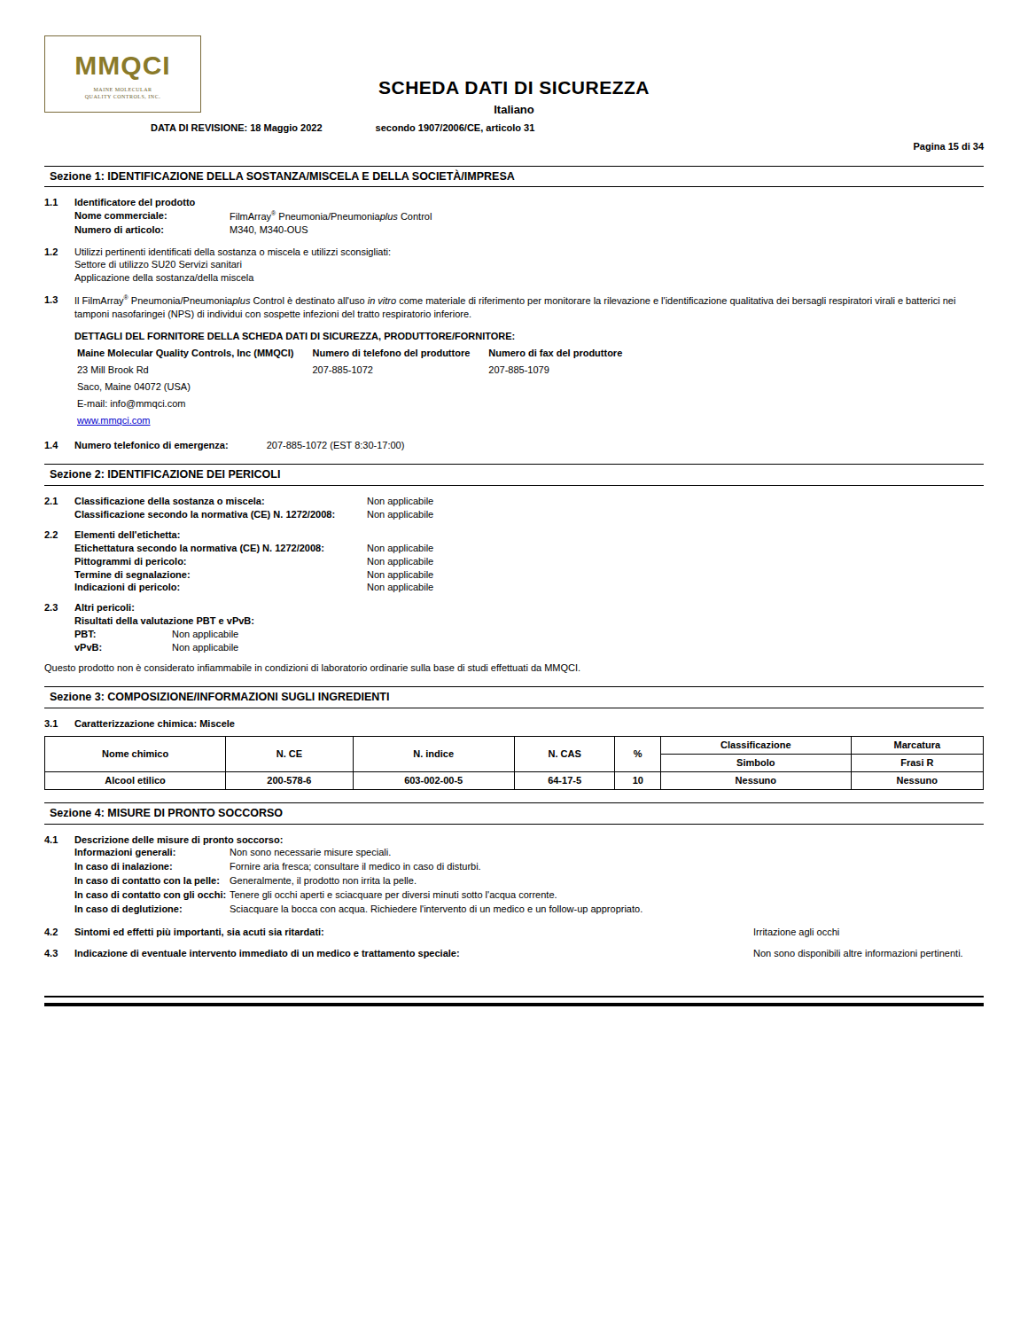MMQCI
MAINE MOLECULAR
QUALITY CONTROLS, INC.
SCHEDA DATI DI SICUREZZA
Italiano
DATA DI REVISIONE: 18 Maggio 2022 secondo 1907/2006/CE, articolo 31
Pagina 15 di 34
Sezione 1: IDENTIFICAZIONE DELLA SOSTANZA/MISCELA E DELLA SOCIETÀ/IMPRESA
1.1
Identificatore del prodotto
Nome commerciale:
FilmArray® Pneumonia/Pneumoniaplus Control
Numero di articolo:
M340, M340-OUS
1.2
Utilizzi pertinenti identificati della sostanza o miscela e utilizzi sconsigliati:
Settore di utilizzo SU20 Servizi sanitari
Applicazione della sostanza/della miscela
1.3
Il FilmArray® Pneumonia/Pneumoniaplus Control è destinato all'uso in vitro come materiale di riferimento per monitorare la rilevazione e l'identificazione qualitativa dei bersagli respiratori virali e batterici nei tamponi nasofaringei (NPS) di individui con sospette infezioni del tratto respiratorio inferiore.
DETTAGLI DEL FORNITORE DELLA SCHEDA DATI DI SICUREZZA, PRODUTTORE/FORNITORE:
| Maine Molecular Quality Controls, Inc (MMQCI) | Numero di telefono del produttore | Numero di fax del produttore |
| 23 Mill Brook Rd | 207-885-1072 | 207-885-1079 |
| Saco, Maine 04072 (USA) | | |
| E-mail: info@mmqci.com | | |
| www.mmqci.com | | |
1.4
Numero telefonico di emergenza: 207-885-1072 (EST 8:30-17:00)
Sezione 2: IDENTIFICAZIONE DEI PERICOLI
2.1
Classificazione della sostanza o miscela:
Non applicabile
Classificazione secondo la normativa (CE) N. 1272/2008:
Non applicabile
2.2
Elementi dell'etichetta:
Etichettatura secondo la normativa (CE) N. 1272/2008:
Non applicabile
Pittogrammi di pericolo:
Non applicabile
Termine di segnalazione:
Non applicabile
Indicazioni di pericolo:
Non applicabile
2.3
Altri pericoli:
Risultati della valutazione PBT e vPvB:
PBT:
Non applicabile
vPvB:
Non applicabile
Questo prodotto non è considerato infiammabile in condizioni di laboratorio ordinarie sulla base di studi effettuati da MMQCI.
Sezione 3: COMPOSIZIONE/INFORMAZIONI SUGLI INGREDIENTI
3.1
Caratterizzazione chimica: Miscele
| Nome chimico | N. CE | N. indice | N. CAS | % | Classificazione | Marcatura |
| --- | --- | --- | --- | --- | --- | --- |
| Simbolo | Frasi R |
| Alcool etilico | 200-578-6 | 603-002-00-5 | 64-17-5 | 10 | Nessuno | Nessuno |
Sezione 4: MISURE DI PRONTO SOCCORSO
4.1
Descrizione delle misure di pronto soccorso:
Informazioni generali:
Non sono necessarie misure speciali.
In caso di inalazione:
Fornire aria fresca; consultare il medico in caso di disturbi.
In caso di contatto con la pelle:
Generalmente, il prodotto non irrita la pelle.
In caso di contatto con gli occhi:
Tenere gli occhi aperti e sciacquare per diversi minuti sotto l'acqua corrente.
In caso di deglutizione:
Sciacquare la bocca con acqua. Richiedere l'intervento di un medico e un follow-up appropriato.
4.2
Sintomi ed effetti più importanti, sia acuti sia ritardati:
Irritazione agli occhi
4.3
Indicazione di eventuale intervento immediato di un medico e trattamento speciale:
Non sono disponibili altre informazioni pertinenti.